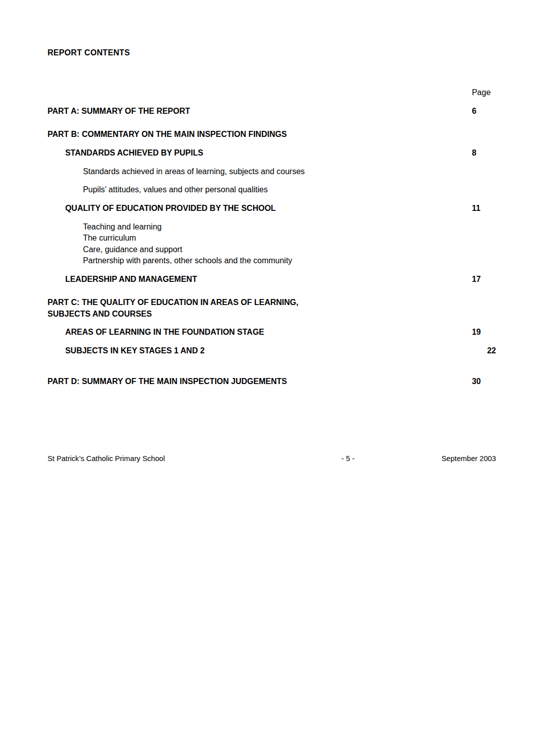REPORT CONTENTS
| | Page |
| PART A: SUMMARY OF THE REPORT | 6 |
| PART B: COMMENTARY ON THE MAIN INSPECTION FINDINGS | |
| STANDARDS ACHIEVED BY PUPILS | 8 |
| Standards achieved in areas of learning, subjects and courses | |
| Pupils’ attitudes, values and other personal qualities | |
| QUALITY OF EDUCATION PROVIDED BY THE SCHOOL | 11 |
| Teaching and learning | |
| The curriculum | |
| Care, guidance and support | |
| Partnership with parents, other schools and the community | |
| LEADERSHIP AND MANAGEMENT | 17 |
| PART C: THE QUALITY OF EDUCATION IN AREAS OF LEARNING, SUBJECTS AND COURSES | |
| AREAS OF LEARNING IN THE FOUNDATION STAGE | 19 |
| SUBJECTS IN KEY STAGES 1 AND 2 | | 22 |
| PART D: SUMMARY OF THE MAIN INSPECTION JUDGEMENTS | 30 |
| St Patrick’s Catholic Primary School | - 5 - | September 2003 |